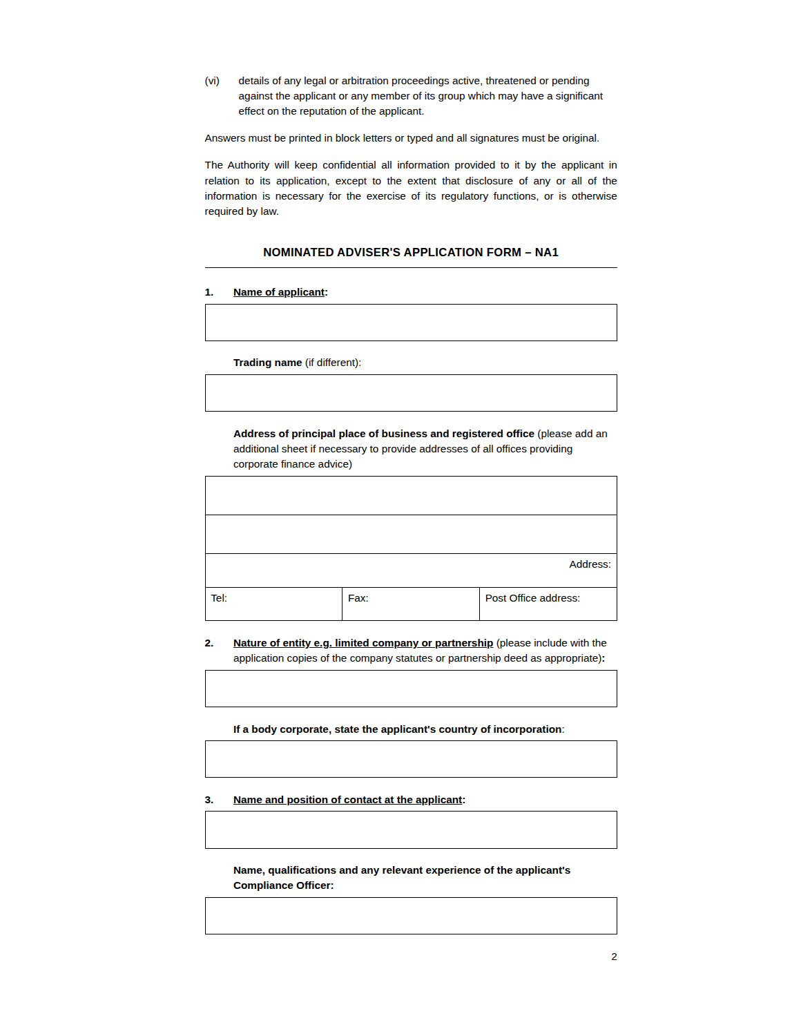(vi) details of any legal or arbitration proceedings active, threatened or pending against the applicant or any member of its group which may have a significant effect on the reputation of the applicant.
Answers must be printed in block letters or typed and all signatures must be original.
The Authority will keep confidential all information provided to it by the applicant in relation to its application, except to the extent that disclosure of any or all of the information is necessary for the exercise of its regulatory functions, or is otherwise required by law.
NOMINATED ADVISER'S APPLICATION FORM – NA1
1. Name of applicant:
Trading name (if different):
Address of principal place of business and registered office (please add an additional sheet if necessary to provide addresses of all offices providing corporate finance advice)
| Address: |
| Tel: | Fax: | Post Office address: |
2. Nature of entity e.g. limited company or partnership (please include with the application copies of the company statutes or partnership deed as appropriate):
If a body corporate, state the applicant's country of incorporation:
3. Name and position of contact at the applicant:
Name, qualifications and any relevant experience of the applicant's Compliance Officer:
2